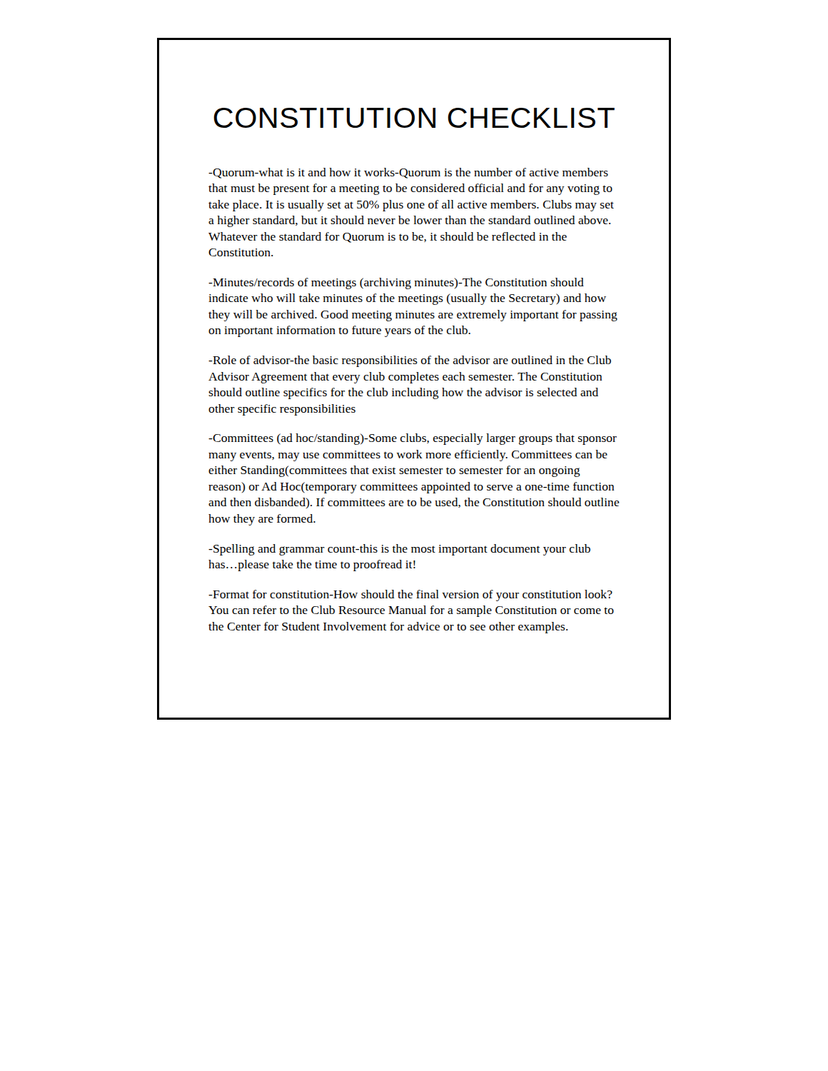CONSTITUTION CHECKLIST
-Quorum-what is it and how it works-Quorum is the number of active members that must be present for a meeting to be considered official and for any voting to take place. It is usually set at 50% plus one of all active members. Clubs may set a higher standard, but it should never be lower than the standard outlined above. Whatever the standard for Quorum is to be, it should be reflected in the Constitution.
-Minutes/records of meetings (archiving minutes)-The Constitution should indicate who will take minutes of the meetings (usually the Secretary) and how they will be archived. Good meeting minutes are extremely important for passing on important information to future years of the club.
-Role of advisor-the basic responsibilities of the advisor are outlined in the Club Advisor Agreement that every club completes each semester. The Constitution should outline specifics for the club including how the advisor is selected and other specific responsibilities
-Committees (ad hoc/standing)-Some clubs, especially larger groups that sponsor many events, may use committees to work more efficiently. Committees can be either Standing(committees that exist semester to semester for an ongoing reason) or Ad Hoc(temporary committees appointed to serve a one-time function and then disbanded). If committees are to be used, the Constitution should outline how they are formed.
-Spelling and grammar count-this is the most important document your club has…please take the time to proofread it!
-Format for constitution-How should the final version of your constitution look? You can refer to the Club Resource Manual for a sample Constitution or come to the Center for Student Involvement for advice or to see other examples.